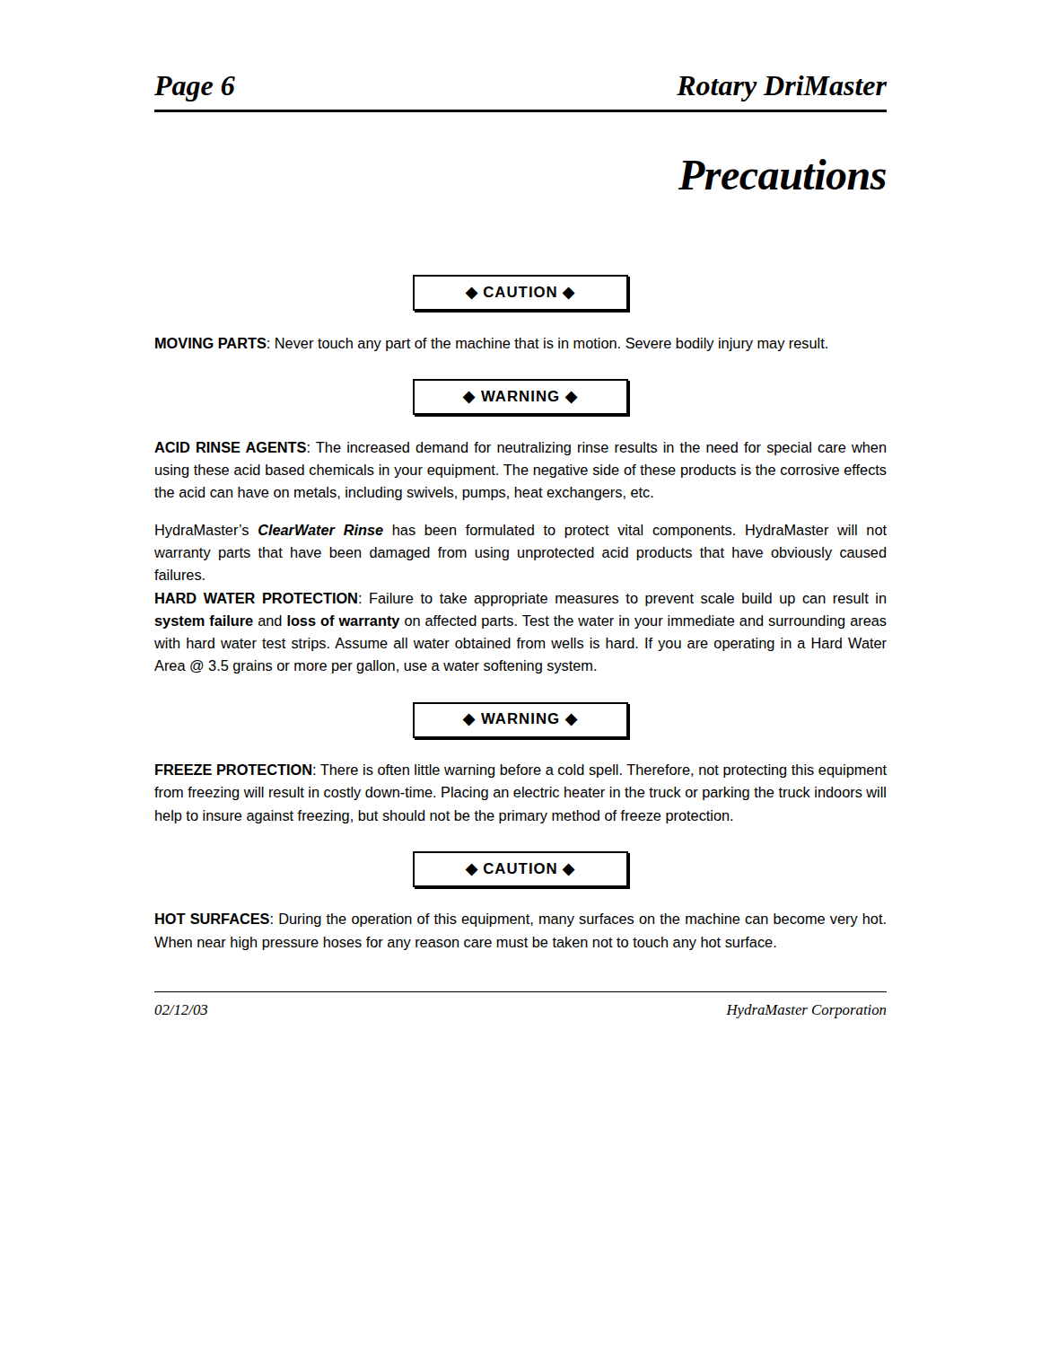Page 6
Rotary DriMaster
Precautions
◆ CAUTION ◆
MOVING PARTS: Never touch any part of the machine that is in motion. Severe bodily injury may result.
◆ WARNING ◆
ACID RINSE AGENTS: The increased demand for neutralizing rinse results in the need for special care when using these acid based chemicals in your equipment. The negative side of these products is the corrosive effects the acid can have on metals, including swivels, pumps, heat exchangers, etc.
HydraMaster’s ClearWater Rinse has been formulated to protect vital components. HydraMaster will not warranty parts that have been damaged from using unprotected acid products that have obviously caused failures.
HARD WATER PROTECTION: Failure to take appropriate measures to prevent scale build up can result in system failure and loss of warranty on affected parts. Test the water in your immediate and surrounding areas with hard water test strips. Assume all water obtained from wells is hard. If you are operating in a Hard Water Area @ 3.5 grains or more per gallon, use a water softening system.
◆ WARNING ◆
FREEZE PROTECTION: There is often little warning before a cold spell. Therefore, not protecting this equipment from freezing will result in costly down-time. Placing an electric heater in the truck or parking the truck indoors will help to insure against freezing, but should not be the primary method of freeze protection.
◆ CAUTION ◆
HOT SURFACES: During the operation of this equipment, many surfaces on the machine can become very hot. When near high pressure hoses for any reason care must be taken not to touch any hot surface.
02/12/03
HydraMaster Corporation